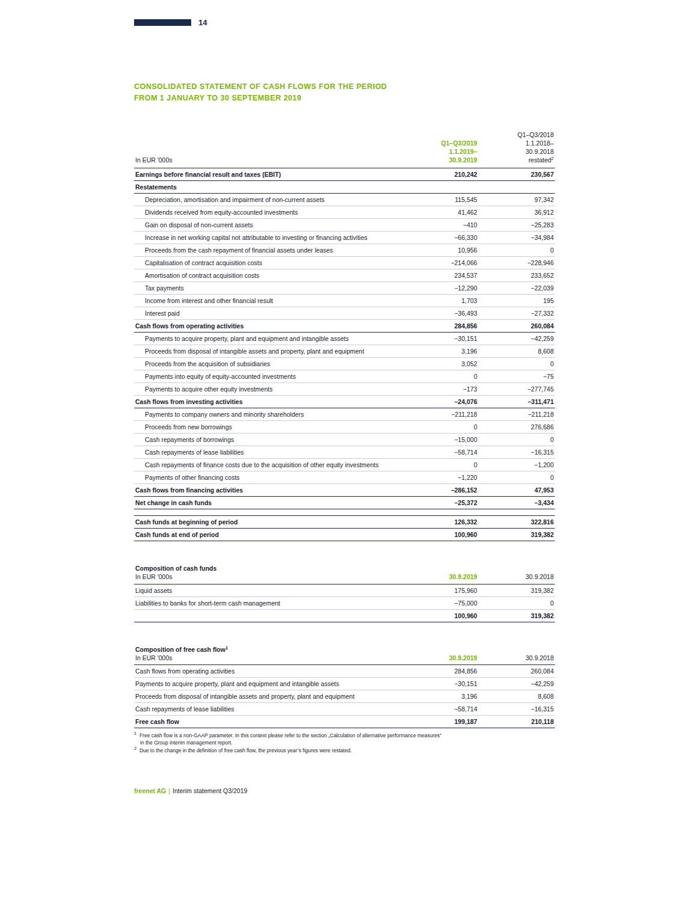14
Consolidated statement of cash flows for the period
from 1 January to 30 September 2019
| In EUR '000s | Q1–Q3/2019 1.1.2019– 30.9.2019 | Q1–Q3/2018 1.1.2018– 30.9.2018 restated 2 |
| --- | --- | --- |
| Earnings before financial result and taxes (EBIT) | 210,242 | 230,567 |
| Restatements | | |
| Depreciation, amortisation and impairment of non-current assets | 115,545 | 97,342 |
| Dividends received from equity-accounted investments | 41,462 | 36,912 |
| Gain on disposal of non-current assets | −410 | −25,283 |
| Increase in net working capital not attributable to investing or financing activities | −66,330 | −34,984 |
| Proceeds from the cash repayment of financial assets under leases | 10,956 | 0 |
| Capitalisation of contract acquisition costs | −214,066 | −228,946 |
| Amortisation of contract acquisition costs | 234,537 | 233,652 |
| Tax payments | −12,290 | −22,039 |
| Income from interest and other financial result | 1,703 | 195 |
| Interest paid | −36,493 | −27,332 |
| Cash flows from operating activities | 284,856 | 260,084 |
| Payments to acquire property, plant and equipment and intangible assets | −30,151 | −42,259 |
| Proceeds from disposal of intangible assets and property, plant and equipment | 3,196 | 8,608 |
| Proceeds from the acquisition of subsidiaries | 3,052 | 0 |
| Payments into equity of equity-accounted investments | 0 | −75 |
| Payments to acquire other equity investments | −173 | −277,745 |
| Cash flows from investing activities | −24,076 | −311,471 |
| Payments to company owners and minority shareholders | −211,218 | −211,218 |
| Proceeds from new borrowings | 0 | 276,686 |
| Cash repayments of borrowings | −15,000 | 0 |
| Cash repayments of lease liabilities | −58,714 | −16,315 |
| Cash repayments of finance costs due to the acquisition of other equity investments | 0 | −1,200 |
| Payments of other financing costs | −1,220 | 0 |
| Cash flows from financing activities | −286,152 | 47,953 |
| Net change in cash funds | −25,372 | −3,434 |
| Cash funds at beginning of period | 126,332 | 322,816 |
| Cash funds at end of period | 100,960 | 319,382 |
| Composition of cash funds In EUR '000s | 30.9.2019 | 30.9.2018 |
| --- | --- | --- |
| Liquid assets | 175,960 | 319,382 |
| Liabilities to banks for short-term cash management | −75,000 | 0 |
| | 100,960 | 319,382 |
| Composition of free cash flow 1 In EUR '000s | 30.9.2019 | 30.9.2018 |
| --- | --- | --- |
| Cash flows from operating activities | 284,856 | 260,084 |
| Payments to acquire property, plant and equipment and intangible assets | −30,151 | −42,259 |
| Proceeds from disposal of intangible assets and property, plant and equipment | 3,196 | 8,608 |
| Cash repayments of lease liabilities | −58,714 | −16,315 |
| Free cash flow | 199,187 | 210,118 |
1 Free cash flow is a non-GAAP parameter. In this context please refer to the section „Calculation of alternative performance measures“
in the Group interim management report.
2 Due to the change in the definition of free cash flow, the previous year’s figures were restated.
freenet AG|Interim statement Q3/2019